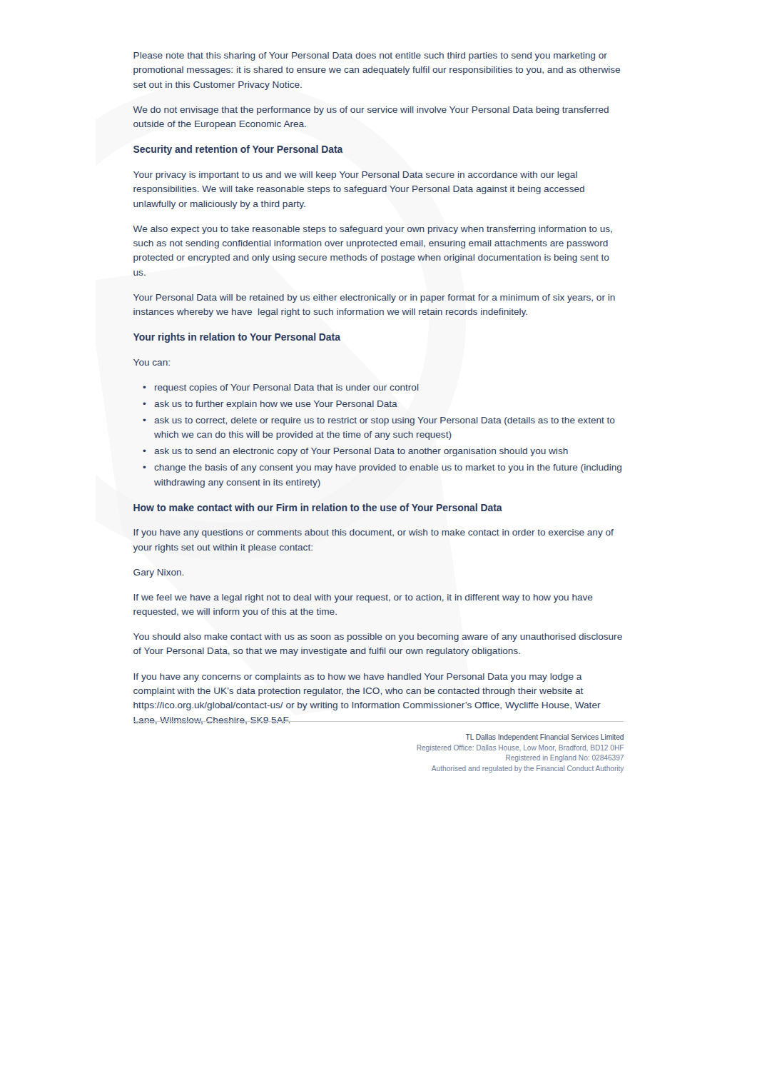Please note that this sharing of Your Personal Data does not entitle such third parties to send you marketing or promotional messages: it is shared to ensure we can adequately fulfil our responsibilities to you, and as otherwise set out in this Customer Privacy Notice.
We do not envisage that the performance by us of our service will involve Your Personal Data being transferred outside of the European Economic Area.
Security and retention of Your Personal Data
Your privacy is important to us and we will keep Your Personal Data secure in accordance with our legal responsibilities. We will take reasonable steps to safeguard Your Personal Data against it being accessed unlawfully or maliciously by a third party.
We also expect you to take reasonable steps to safeguard your own privacy when transferring information to us, such as not sending confidential information over unprotected email, ensuring email attachments are password protected or encrypted and only using secure methods of postage when original documentation is being sent to us.
Your Personal Data will be retained by us either electronically or in paper format for a minimum of six years, or in instances whereby we have legal right to such information we will retain records indefinitely.
Your rights in relation to Your Personal Data
You can:
request copies of Your Personal Data that is under our control
ask us to further explain how we use Your Personal Data
ask us to correct, delete or require us to restrict or stop using Your Personal Data (details as to the extent to which we can do this will be provided at the time of any such request)
ask us to send an electronic copy of Your Personal Data to another organisation should you wish
change the basis of any consent you may have provided to enable us to market to you in the future (including withdrawing any consent in its entirety)
How to make contact with our Firm in relation to the use of Your Personal Data
If you have any questions or comments about this document, or wish to make contact in order to exercise any of your rights set out within it please contact:
Gary Nixon.
If we feel we have a legal right not to deal with your request, or to action, it in different way to how you have requested, we will inform you of this at the time.
You should also make contact with us as soon as possible on you becoming aware of any unauthorised disclosure of Your Personal Data, so that we may investigate and fulfil our own regulatory obligations.
If you have any concerns or complaints as to how we have handled Your Personal Data you may lodge a complaint with the UK’s data protection regulator, the ICO, who can be contacted through their website at https://ico.org.uk/global/contact-us/ or by writing to Information Commissioner’s Office, Wycliffe House, Water Lane, Wilmslow, Cheshire, SK9 5AF.
TL Dallas Independent Financial Services Limited
Registered Office: Dallas House, Low Moor, Bradford, BD12 0HF
Registered in England No: 02846397
Authorised and regulated by the Financial Conduct Authority